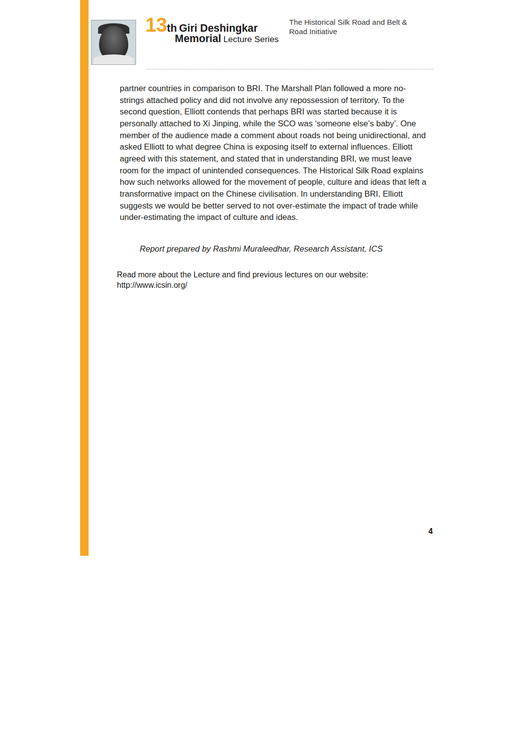13 th Giri Deshingkar Memorial Lecture Series
The Historical Silk Road and Belt & Road Initiative
partner countries in comparison to BRI. The Marshall Plan followed a more no-strings attached policy and did not involve any repossession of territory. To the second question, Elliott contends that perhaps BRI was started because it is personally attached to Xi Jinping, while the SCO was ‘someone else’s baby’. One member of the audience made a comment about roads not being unidirectional, and asked Elliott to what degree China is exposing itself to external influences. Elliott agreed with this statement, and stated that in understanding BRI, we must leave room for the impact of unintended consequences. The Historical Silk Road explains how such networks allowed for the movement of people, culture and ideas that left a transformative impact on the Chinese civilisation. In understanding BRI, Elliott suggests we would be better served to not over-estimate the impact of trade while under-estimating the impact of culture and ideas.
Report prepared by Rashmi Muraleedhar, Research Assistant, ICS
Read more about the Lecture and find previous lectures on our website:
http://www.icsin.org/
4